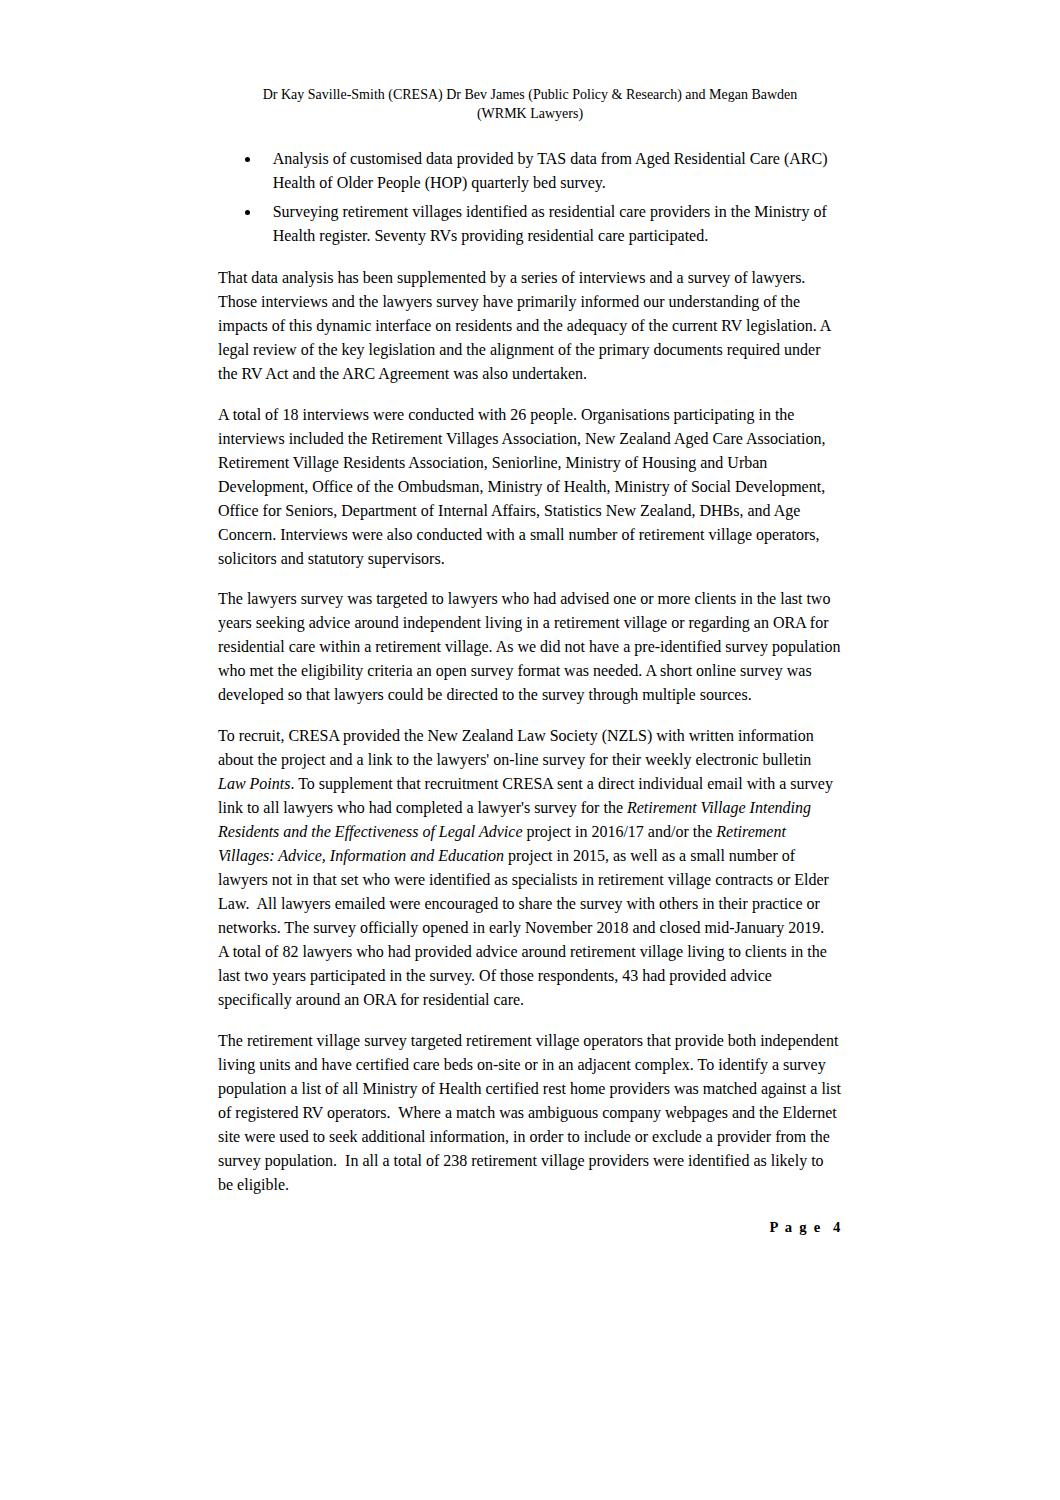Dr Kay Saville-Smith (CRESA) Dr Bev James (Public Policy & Research) and Megan Bawden
(WRMK Lawyers)
Analysis of customised data provided by TAS data from Aged Residential Care (ARC) Health of Older People (HOP) quarterly bed survey.
Surveying retirement villages identified as residential care providers in the Ministry of Health register. Seventy RVs providing residential care participated.
That data analysis has been supplemented by a series of interviews and a survey of lawyers. Those interviews and the lawyers survey have primarily informed our understanding of the impacts of this dynamic interface on residents and the adequacy of the current RV legislation. A legal review of the key legislation and the alignment of the primary documents required under the RV Act and the ARC Agreement was also undertaken.
A total of 18 interviews were conducted with 26 people. Organisations participating in the interviews included the Retirement Villages Association, New Zealand Aged Care Association, Retirement Village Residents Association, Seniorline, Ministry of Housing and Urban Development, Office of the Ombudsman, Ministry of Health, Ministry of Social Development, Office for Seniors, Department of Internal Affairs, Statistics New Zealand, DHBs, and Age Concern. Interviews were also conducted with a small number of retirement village operators, solicitors and statutory supervisors.
The lawyers survey was targeted to lawyers who had advised one or more clients in the last two years seeking advice around independent living in a retirement village or regarding an ORA for residential care within a retirement village. As we did not have a pre-identified survey population who met the eligibility criteria an open survey format was needed. A short online survey was developed so that lawyers could be directed to the survey through multiple sources.
To recruit, CRESA provided the New Zealand Law Society (NZLS) with written information about the project and a link to the lawyers' on-line survey for their weekly electronic bulletin Law Points. To supplement that recruitment CRESA sent a direct individual email with a survey link to all lawyers who had completed a lawyer's survey for the Retirement Village Intending Residents and the Effectiveness of Legal Advice project in 2016/17 and/or the Retirement Villages: Advice, Information and Education project in 2015, as well as a small number of lawyers not in that set who were identified as specialists in retirement village contracts or Elder Law. All lawyers emailed were encouraged to share the survey with others in their practice or networks. The survey officially opened in early November 2018 and closed mid-January 2019. A total of 82 lawyers who had provided advice around retirement village living to clients in the last two years participated in the survey. Of those respondents, 43 had provided advice specifically around an ORA for residential care.
The retirement village survey targeted retirement village operators that provide both independent living units and have certified care beds on-site or in an adjacent complex. To identify a survey population a list of all Ministry of Health certified rest home providers was matched against a list of registered RV operators. Where a match was ambiguous company webpages and the Eldernet site were used to seek additional information, in order to include or exclude a provider from the survey population. In all a total of 238 retirement village providers were identified as likely to be eligible.
P a g e 4